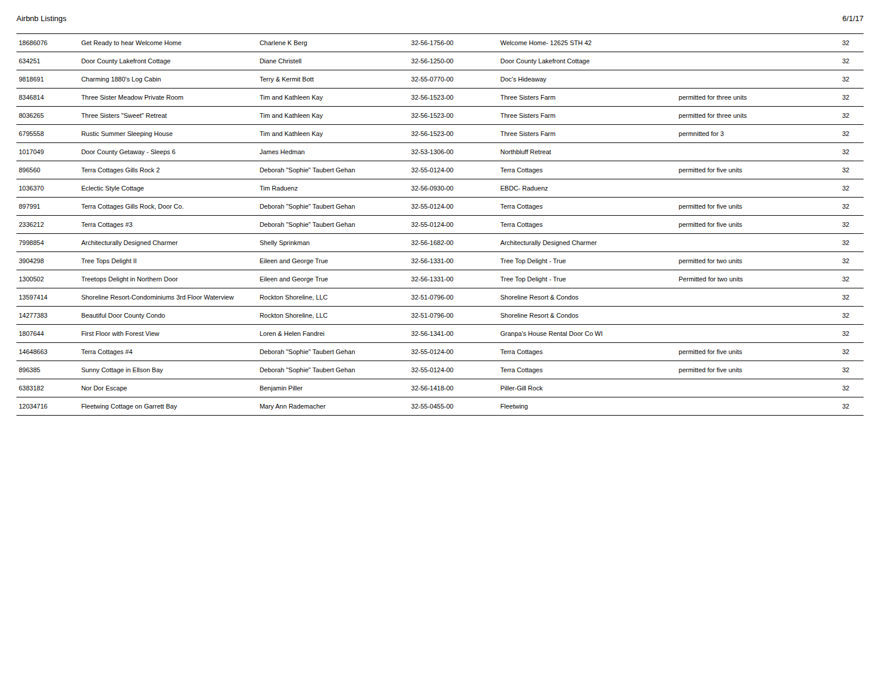Airbnb Listings 6/1/17
| 18686076 | Get Ready to hear Welcome Home | Charlene K Berg | 32-56-1756-00 | Welcome Home- 12625 STH 42 | | 32 |
| 634251 | Door County Lakefront Cottage | Diane Christell | 32-56-1250-00 | Door County Lakefront Cottage | | 32 |
| 9818691 | Charming 1880's Log Cabin | Terry & Kermit Bott | 32-55-0770-00 | Doc's Hideaway | | 32 |
| 8346814 | Three Sister Meadow Private Room | Tim and Kathleen Kay | 32-56-1523-00 | Three Sisters Farm | permitted for three units | 32 |
| 8036265 | Three Sisters "Sweet" Retreat | Tim and Kathleen Kay | 32-56-1523-00 | Three Sisters Farm | permitted for three units | 32 |
| 6795558 | Rustic Summer Sleeping House | Tim and Kathleen Kay | 32-56-1523-00 | Three Sisters Farm | permnitted for 3 | 32 |
| 1017049 | Door County Getaway - Sleeps 6 | James Hedman | 32-53-1306-00 | Northbluff Retreat | | 32 |
| 896560 | Terra Cottages Gills Rock 2 | Deborah "Sophie" Taubert Gehan | 32-55-0124-00 | Terra Cottages | permitted for five units | 32 |
| 1036370 | Eclectic Style Cottage | Tim Raduenz | 32-56-0930-00 | EBDC- Raduenz | | 32 |
| 897991 | Terra Cottages Gills Rock, Door Co. | Deborah "Sophie" Taubert Gehan | 32-55-0124-00 | Terra Cottages | permitted for five units | 32 |
| 2336212 | Terra Cottages #3 | Deborah "Sophie" Taubert Gehan | 32-55-0124-00 | Terra Cottages | permitted for five units | 32 |
| 7998854 | Architecturally Designed Charmer | Shelly Sprinkman | 32-56-1682-00 | Architecturally Designed Charmer | | 32 |
| 3904298 | Tree Tops Delight II | Eileen and George True | 32-56-1331-00 | Tree Top Delight - True | permitted for two units | 32 |
| 1300502 | Treetops Delight in Northern Door | Eileen and George True | 32-56-1331-00 | Tree Top Delight - True | Permitted for two units | 32 |
| 13597414 | Shoreline Resort-Condominiums 3rd Floor Waterview | Rockton Shoreline, LLC | 32-51-0796-00 | Shoreline Resort & Condos | | 32 |
| 14277383 | Beautiful Door County Condo | Rockton Shoreline, LLC | 32-51-0796-00 | Shoreline Resort & Condos | | 32 |
| 1807644 | First Floor with Forest View | Loren & Helen Fandrei | 32-56-1341-00 | Granpa's House Rental Door Co WI | | 32 |
| 14648663 | Terra Cottages #4 | Deborah "Sophie" Taubert Gehan | 32-55-0124-00 | Terra Cottages | permitted for five units | 32 |
| 896385 | Sunny Cottage in Ellson Bay | Deborah "Sophie" Taubert Gehan | 32-55-0124-00 | Terra Cottages | permitted for five units | 32 |
| 6383182 | Nor Dor Escape | Benjamin Piller | 32-56-1418-00 | Piller-Gill Rock | | 32 |
| 12034716 | Fleetwing Cottage on Garrett Bay | Mary Ann Rademacher | 32-55-0455-00 | Fleetwing | | 32 |